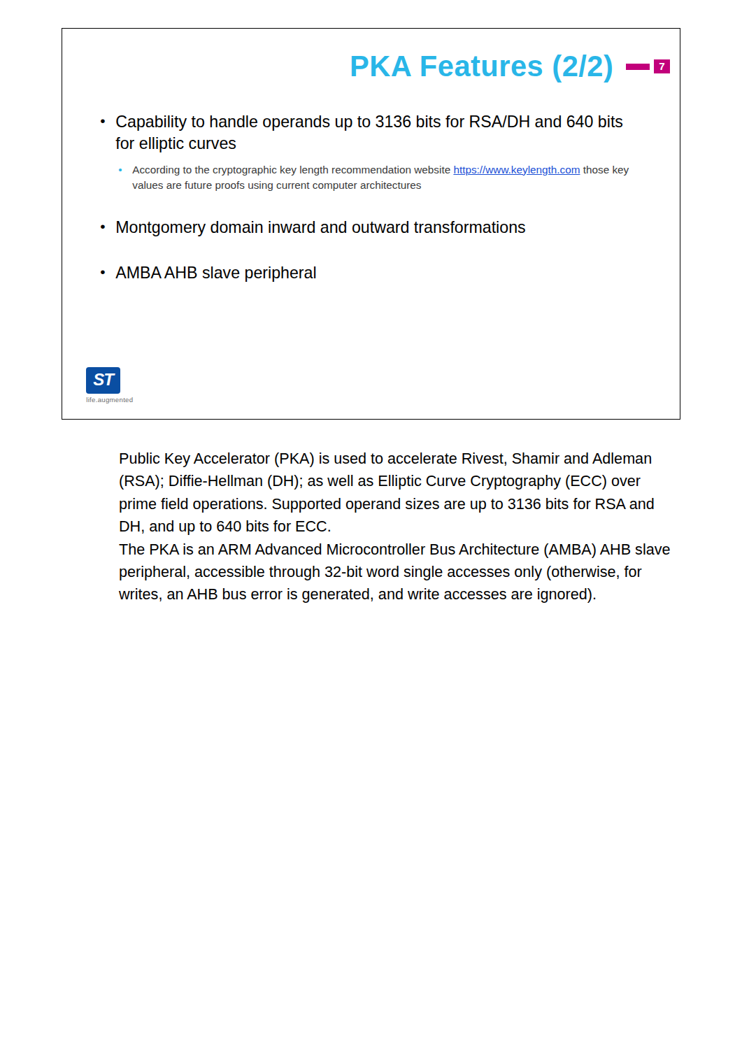PKA Features (2/2)
7
Capability to handle operands up to 3136 bits for RSA/DH and 640 bits for elliptic curves
According to the cryptographic key length recommendation website https://www.keylength.com those key values are future proofs using current computer architectures
Montgomery domain inward and outward transformations
AMBA AHB slave peripheral
ST life.augmented
Public Key Accelerator (PKA) is used to accelerate Rivest, Shamir and Adleman (RSA); Diffie-Hellman (DH); as well as Elliptic Curve Cryptography (ECC) over prime field operations. Supported operand sizes are up to 3136 bits for RSA and DH, and up to 640 bits for ECC.
The PKA is an ARM Advanced Microcontroller Bus Architecture (AMBA) AHB slave peripheral, accessible through 32-bit word single accesses only (otherwise, for writes, an AHB bus error is generated, and write accesses are ignored).